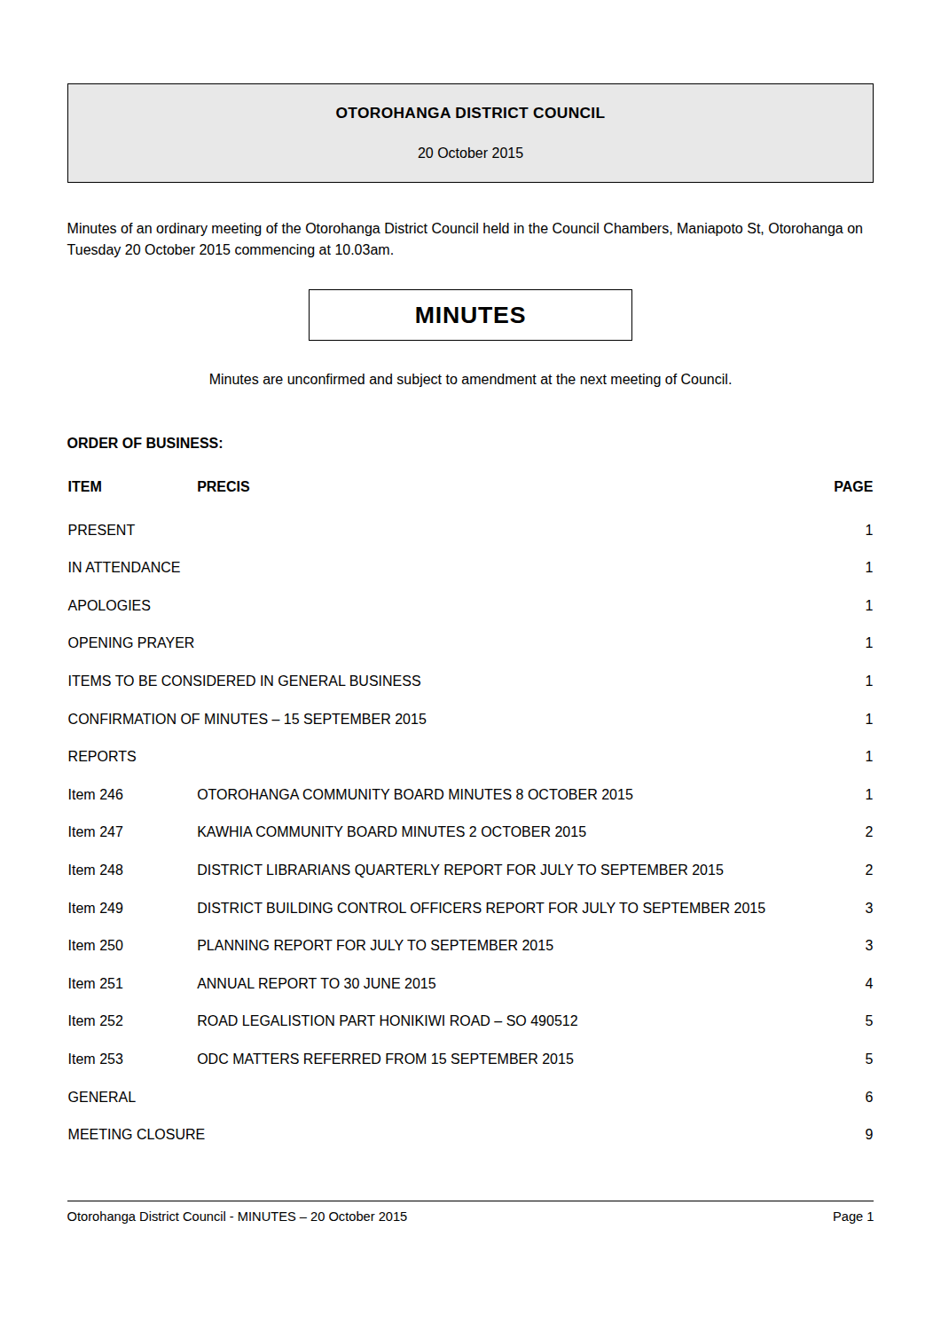OTOROHANGA DISTRICT COUNCIL
20 October 2015
Minutes of an ordinary meeting of the Otorohanga District Council held in the Council Chambers, Maniapoto St, Otorohanga on Tuesday 20 October 2015 commencing at 10.03am.
MINUTES
Minutes are unconfirmed and subject to amendment at the next meeting of Council.
ORDER OF BUSINESS:
| ITEM | PRECIS | PAGE |
| --- | --- | --- |
| PRESENT | | 1 |
| IN ATTENDANCE | | 1 |
| APOLOGIES | | 1 |
| OPENING PRAYER | | 1 |
| ITEMS TO BE CONSIDERED IN GENERAL BUSINESS | 1 |
| CONFIRMATION OF MINUTES – 15 SEPTEMBER 2015 | 1 |
| REPORTS | | 1 |
| Item 246 | OTOROHANGA COMMUNITY BOARD MINUTES 8 OCTOBER 2015 | 1 |
| Item 247 | KAWHIA COMMUNITY BOARD MINUTES 2 OCTOBER 2015 | 2 |
| Item 248 | DISTRICT LIBRARIANS QUARTERLY REPORT FOR JULY TO SEPTEMBER 2015 | 2 |
| Item 249 | DISTRICT BUILDING CONTROL OFFICERS REPORT FOR JULY TO SEPTEMBER 2015 | 3 |
| Item 250 | PLANNING REPORT FOR JULY TO SEPTEMBER 2015 | 3 |
| Item 251 | ANNUAL REPORT TO 30 JUNE 2015 | 4 |
| Item 252 | ROAD LEGALISTION PART HONIKIWI ROAD – SO 490512 | 5 |
| Item 253 | ODC MATTERS REFERRED FROM 15 SEPTEMBER 2015 | 5 |
| GENERAL | | 6 |
| MEETING CLOSURE | 9 |
Otorohanga District Council - MINUTES – 20 October 2015 Page 1